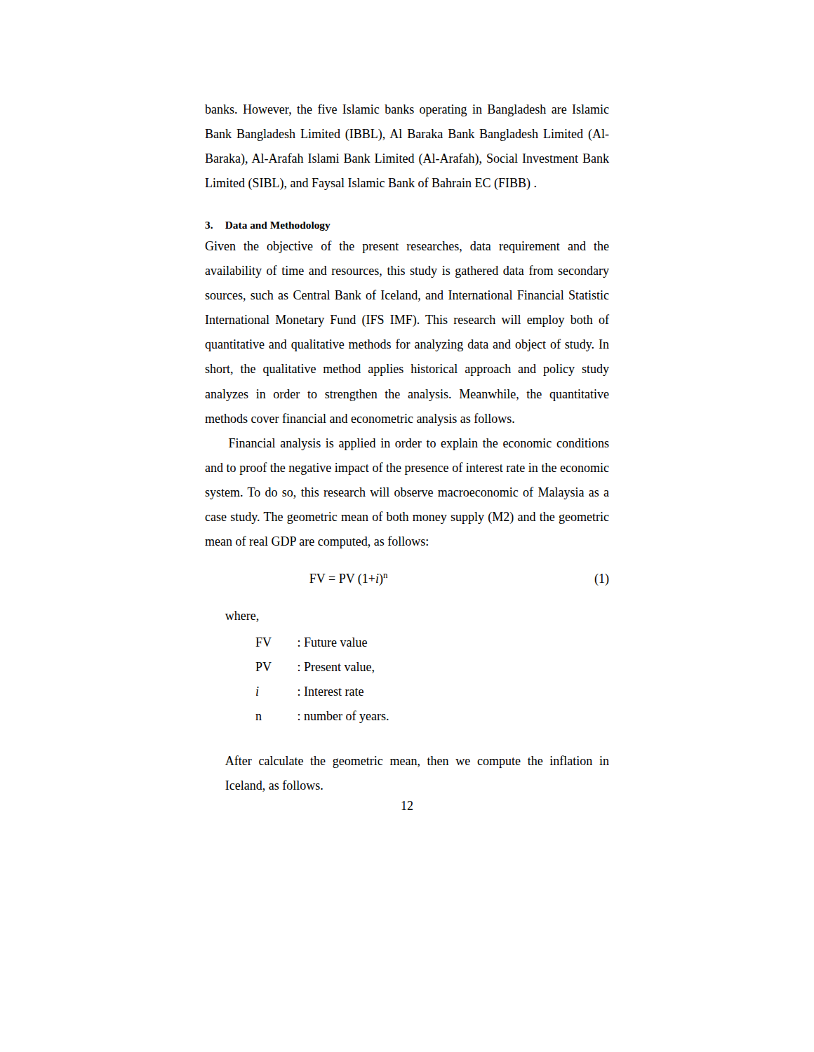banks. However, the five Islamic banks operating in Bangladesh are Islamic Bank Bangladesh Limited (IBBL), Al Baraka Bank Bangladesh Limited (Al-Baraka), Al-Arafah Islami Bank Limited (Al-Arafah), Social Investment Bank Limited (SIBL), and Faysal Islamic Bank of Bahrain EC (FIBB) .
3. Data and Methodology
Given the objective of the present researches, data requirement and the availability of time and resources, this study is gathered data from secondary sources, such as Central Bank of Iceland, and International Financial Statistic International Monetary Fund (IFS IMF). This research will employ both of quantitative and qualitative methods for analyzing data and object of study. In short, the qualitative method applies historical approach and policy study analyzes in order to strengthen the analysis. Meanwhile, the quantitative methods cover financial and econometric analysis as follows.
Financial analysis is applied in order to explain the economic conditions and to proof the negative impact of the presence of interest rate in the economic system. To do so, this research will observe macroeconomic of Malaysia as a case study. The geometric mean of both money supply (M2) and the geometric mean of real GDP are computed, as follows:
FV = PV (1+i)n (1)
where,
| FV | : Future value |
| PV | : Present value, |
| i | : Interest rate |
| n | : number of years. |
After calculate the geometric mean, then we compute the inflation in Iceland, as follows.
12